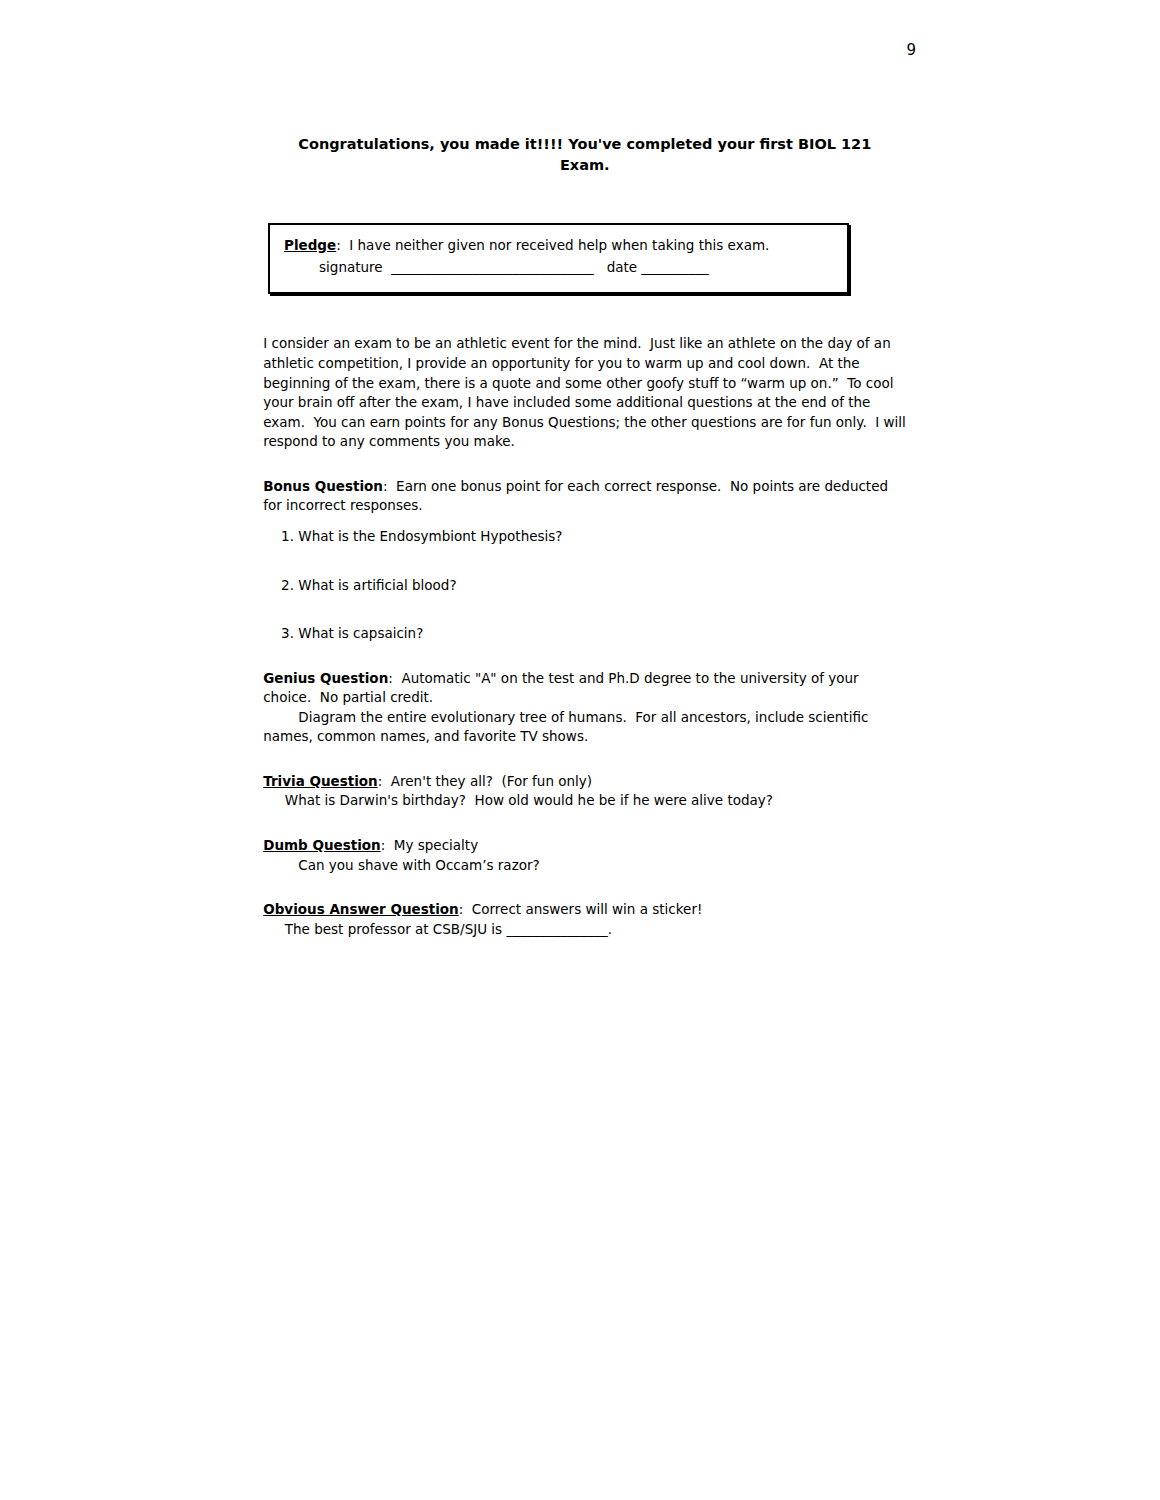9
Congratulations, you made it!!!! You've completed your first BIOL 121 Exam.
Pledge: I have neither given nor received help when taking this exam.
signature ______________________________ date __________
I consider an exam to be an athletic event for the mind. Just like an athlete on the day of an athletic competition, I provide an opportunity for you to warm up and cool down. At the beginning of the exam, there is a quote and some other goofy stuff to “warm up on.” To cool your brain off after the exam, I have included some additional questions at the end of the exam. You can earn points for any Bonus Questions; the other questions are for fun only. I will respond to any comments you make.
Bonus Question: Earn one bonus point for each correct response. No points are deducted for incorrect responses.
What is the Endosymbiont Hypothesis?
What is artificial blood?
What is capsaicin?
Genius Question: Automatic "A" on the test and Ph.D degree to the university of your choice. No partial credit.
Diagram the entire evolutionary tree of humans. For all ancestors, include scientificnames, common names, and favorite TV shows.
Trivia Question: Aren't they all? (For fun only)
What is Darwin's birthday? How old would he be if he were alive today?
Dumb Question: My specialty
Can you shave with Occam’s razor?
Obvious Answer Question: Correct answers will win a sticker!
The best professor at CSB/SJU is _______________.